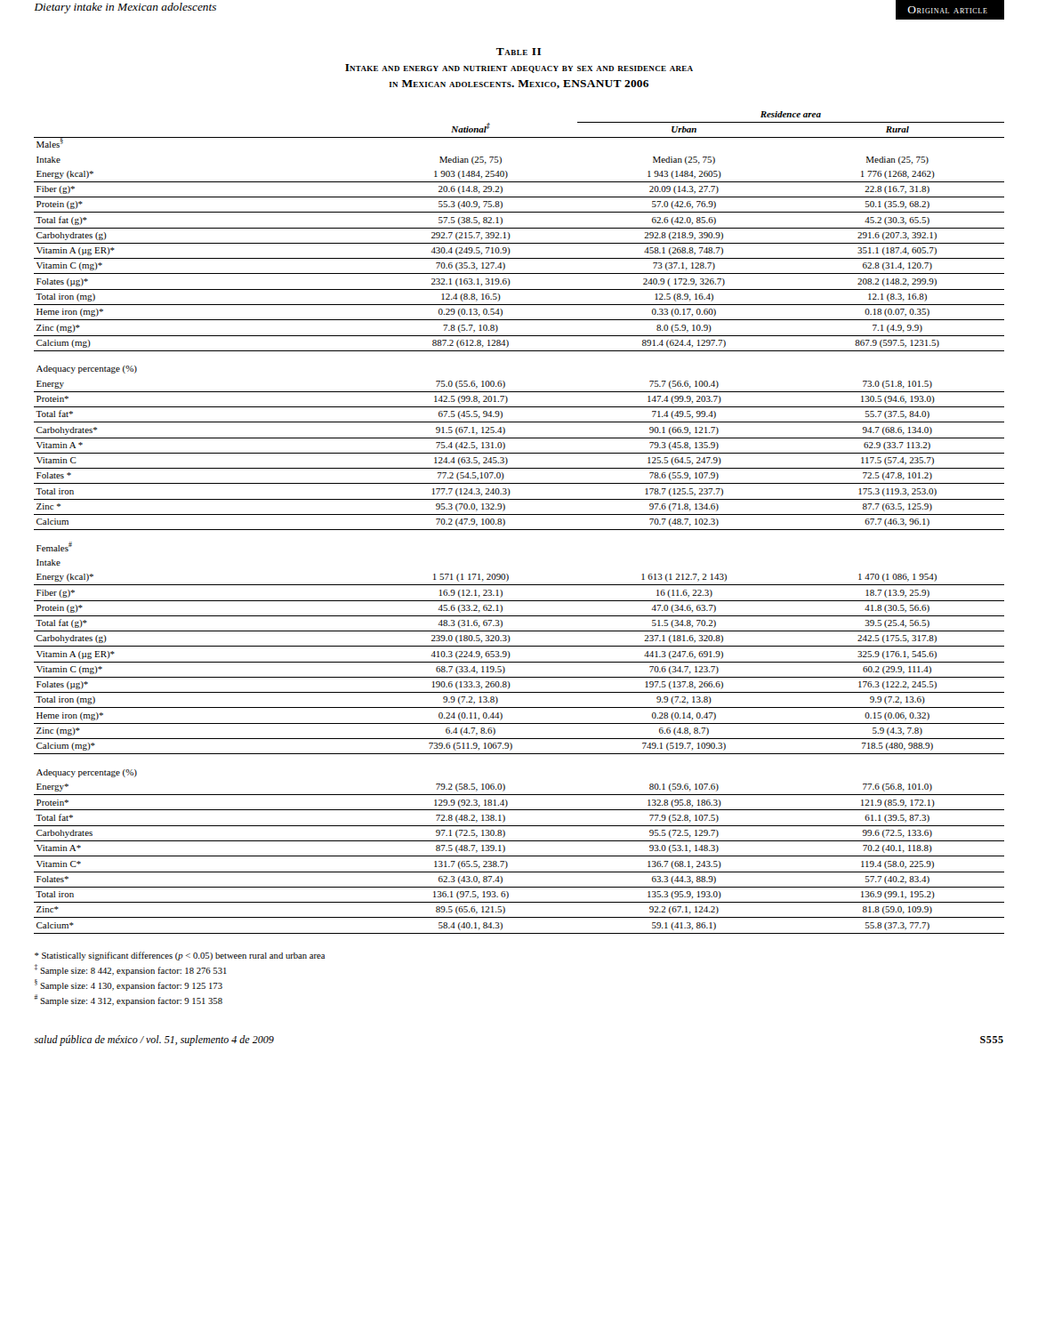Dietary intake in Mexican adolescents
Original article
Table II
Intake and energy and nutrient adequacy by sex and residence area
in Mexican adolescents. Mexico, ENSANUT 2006
| | | Residence area |
| --- | --- | --- |
| | National ‡ | Urban | Rural |
| Males § | | | |
| Intake | Median (25, 75) | Median (25, 75) | Median (25, 75) |
| Energy (kcal)* | 1 903 (1484, 2540) | 1 943 (1484, 2605) | 1 776 (1268, 2462) |
| Fiber (g)* | 20.6 (14.8, 29.2) | 20.09 (14.3, 27.7) | 22.8 (16.7, 31.8) |
| Protein (g)* | 55.3 (40.9, 75.8) | 57.0 (42.6, 76.9) | 50.1 (35.9, 68.2) |
| Total fat (g)* | 57.5 (38.5, 82.1) | 62.6 (42.0, 85.6) | 45.2 (30.3, 65.5) |
| Carbohydrates (g) | 292.7 (215.7, 392.1) | 292.8 (218.9, 390.9) | 291.6 (207.3, 392.1) |
| Vitamin A (µg ER)* | 430.4 (249.5, 710.9) | 458.1 (268.8, 748.7) | 351.1 (187.4, 605.7) |
| Vitamin C (mg)* | 70.6 (35.3, 127.4) | 73 (37.1, 128.7) | 62.8 (31.4, 120.7) |
| Folates (µg)* | 232.1 (163.1, 319.6) | 240.9 ( 172.9, 326.7) | 208.2 (148.2, 299.9) |
| Total iron (mg) | 12.4 (8.8, 16.5) | 12.5 (8.9, 16.4) | 12.1 (8.3, 16.8) |
| Heme iron (mg)* | 0.29 (0.13, 0.54) | 0.33 (0.17, 0.60) | 0.18 (0.07, 0.35) |
| Zinc (mg)* | 7.8 (5.7, 10.8) | 8.0 (5.9, 10.9) | 7.1 (4.9, 9.9) |
| Calcium (mg) | 887.2 (612.8, 1284) | 891.4 (624.4, 1297.7) | 867.9 (597.5, 1231.5) |
| Adequacy percentage (%) | | | |
| Energy | 75.0 (55.6, 100.6) | 75.7 (56.6, 100.4) | 73.0 (51.8, 101.5) |
| Protein* | 142.5 (99.8, 201.7) | 147.4 (99.9, 203.7) | 130.5 (94.6, 193.0) |
| Total fat* | 67.5 (45.5, 94.9) | 71.4 (49.5, 99.4) | 55.7 (37.5, 84.0) |
| Carbohydrates* | 91.5 (67.1, 125.4) | 90.1 (66.9, 121.7) | 94.7 (68.6, 134.0) |
| Vitamin A * | 75.4 (42.5, 131.0) | 79.3 (45.8, 135.9) | 62.9 (33.7 113.2) |
| Vitamin C | 124.4 (63.5, 245.3) | 125.5 (64.5, 247.9) | 117.5 (57.4, 235.7) |
| Folates * | 77.2 (54.5,107.0) | 78.6 (55.9, 107.9) | 72.5 (47.8, 101.2) |
| Total iron | 177.7 (124.3, 240.3) | 178.7 (125.5, 237.7) | 175.3 (119.3, 253.0) |
| Zinc * | 95.3 (70.0, 132.9) | 97.6 (71.8, 134.6) | 87.7 (63.5, 125.9) |
| Calcium | 70.2 (47.9, 100.8) | 70.7 (48.7, 102.3) | 67.7 (46.3, 96.1) |
| Females # | | | |
| Intake | | | |
| Energy (kcal)* | 1 571 (1 171, 2090) | 1 613 (1 212.7, 2 143) | 1 470 (1 086, 1 954) |
| Fiber (g)* | 16.9 (12.1, 23.1) | 16 (11.6, 22.3) | 18.7 (13.9, 25.9) |
| Protein (g)* | 45.6 (33.2, 62.1) | 47.0 (34.6, 63.7) | 41.8 (30.5, 56.6) |
| Total fat (g)* | 48.3 (31.6, 67.3) | 51.5 (34.8, 70.2) | 39.5 (25.4, 56.5) |
| Carbohydrates (g) | 239.0 (180.5, 320.3) | 237.1 (181.6, 320.8) | 242.5 (175.5, 317.8) |
| Vitamin A (µg ER)* | 410.3 (224.9, 653.9) | 441.3 (247.6, 691.9) | 325.9 (176.1, 545.6) |
| Vitamin C (mg)* | 68.7 (33.4, 119.5) | 70.6 (34.7, 123.7) | 60.2 (29.9, 111.4) |
| Folates (µg)* | 190.6 (133.3, 260.8) | 197.5 (137.8, 266.6) | 176.3 (122.2, 245.5) |
| Total iron (mg) | 9.9 (7.2, 13.8) | 9.9 (7.2, 13.8) | 9.9 (7.2, 13.6) |
| Heme iron (mg)* | 0.24 (0.11, 0.44) | 0.28 (0.14, 0.47) | 0.15 (0.06, 0.32) |
| Zinc (mg)* | 6.4 (4.7, 8.6) | 6.6 (4.8, 8.7) | 5.9 (4.3, 7.8) |
| Calcium (mg)* | 739.6 (511.9, 1067.9) | 749.1 (519.7, 1090.3) | 718.5 (480, 988.9) |
| Adequacy percentage (%) | | | |
| Energy* | 79.2 (58.5, 106.0) | 80.1 (59.6, 107.6) | 77.6 (56.8, 101.0) |
| Protein* | 129.9 (92.3, 181.4) | 132.8 (95.8, 186.3) | 121.9 (85.9, 172.1) |
| Total fat* | 72.8 (48.2, 138.1) | 77.9 (52.8, 107.5) | 61.1 (39.5, 87.3) |
| Carbohydrates | 97.1 (72.5, 130.8) | 95.5 (72.5, 129.7) | 99.6 (72.5, 133.6) |
| Vitamin A* | 87.5 (48.7, 139.1) | 93.0 (53.1, 148.3) | 70.2 (40.1, 118.8) |
| Vitamin C* | 131.7 (65.5, 238.7) | 136.7 (68.1, 243.5) | 119.4 (58.0, 225.9) |
| Folates* | 62.3 (43.0, 87.4) | 63.3 (44.3, 88.9) | 57.7 (40.2, 83.4) |
| Total iron | 136.1 (97.5, 193. 6) | 135.3 (95.9, 193.0) | 136.9 (99.1, 195.2) |
| Zinc* | 89.5 (65.6, 121.5) | 92.2 (67.1, 124.2) | 81.8 (59.0, 109.9) |
| Calcium* | 58.4 (40.1, 84.3) | 59.1 (41.3, 86.1) | 55.8 (37.3, 77.7) |
* Statistically significant differences (p < 0.05) between rural and urban area
‡ Sample size: 8 442, expansion factor: 18 276 531
§ Sample size: 4 130, expansion factor: 9 125 173
# Sample size: 4 312, expansion factor: 9 151 358
salud pública de méxico / vol. 51, suplemento 4 de 2009
S555